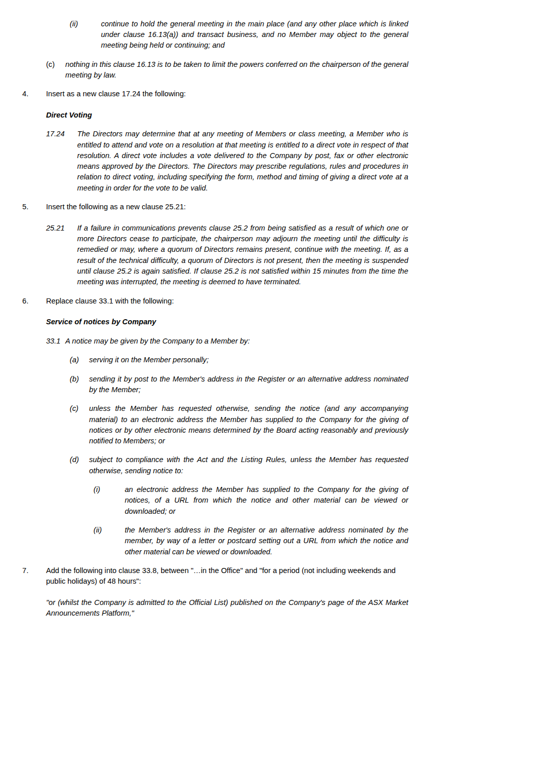(ii)
continue to hold the general meeting in the main place (and any other place which is linked under clause 16.13(a)) and transact business, and no Member may object to the general meeting being held or continuing; and
(c)
nothing in this clause 16.13 is to be taken to limit the powers conferred on the chairperson of the general meeting by law.
4.
Insert as a new clause 17.24 the following:
Direct Voting
17.24
The Directors may determine that at any meeting of Members or class meeting, a Member who is entitled to attend and vote on a resolution at that meeting is entitled to a direct vote in respect of that resolution. A direct vote includes a vote delivered to the Company by post, fax or other electronic means approved by the Directors. The Directors may prescribe regulations, rules and procedures in relation to direct voting, including specifying the form, method and timing of giving a direct vote at a meeting in order for the vote to be valid.
5.
Insert the following as a new clause 25.21:
25.21
If a failure in communications prevents clause 25.2 from being satisfied as a result of which one or more Directors cease to participate, the chairperson may adjourn the meeting until the difficulty is remedied or may, where a quorum of Directors remains present, continue with the meeting. If, as a result of the technical difficulty, a quorum of Directors is not present, then the meeting is suspended until clause 25.2 is again satisfied. If clause 25.2 is not satisfied within 15 minutes from the time the meeting was interrupted, the meeting is deemed to have terminated.
6.
Replace clause 33.1 with the following:
Service of notices by Company
33.1
A notice may be given by the Company to a Member by:
(a)
serving it on the Member personally;
(b)
sending it by post to the Member's address in the Register or an alternative address nominated by the Member;
(c)
unless the Member has requested otherwise, sending the notice (and any accompanying material) to an electronic address the Member has supplied to the Company for the giving of notices or by other electronic means determined by the Board acting reasonably and previously notified to Members; or
(d)
subject to compliance with the Act and the Listing Rules, unless the Member has requested otherwise, sending notice to:
(i)
an electronic address the Member has supplied to the Company for the giving of notices, of a URL from which the notice and other material can be viewed or downloaded; or
(ii)
the Member's address in the Register or an alternative address nominated by the member, by way of a letter or postcard setting out a URL from which the notice and other material can be viewed or downloaded.
7.
Add the following into clause 33.8, between "…in the Office" and "for a period (not including weekends and public holidays) of 48 hours":
"or (whilst the Company is admitted to the Official List) published on the Company's page of the ASX Market Announcements Platform,"